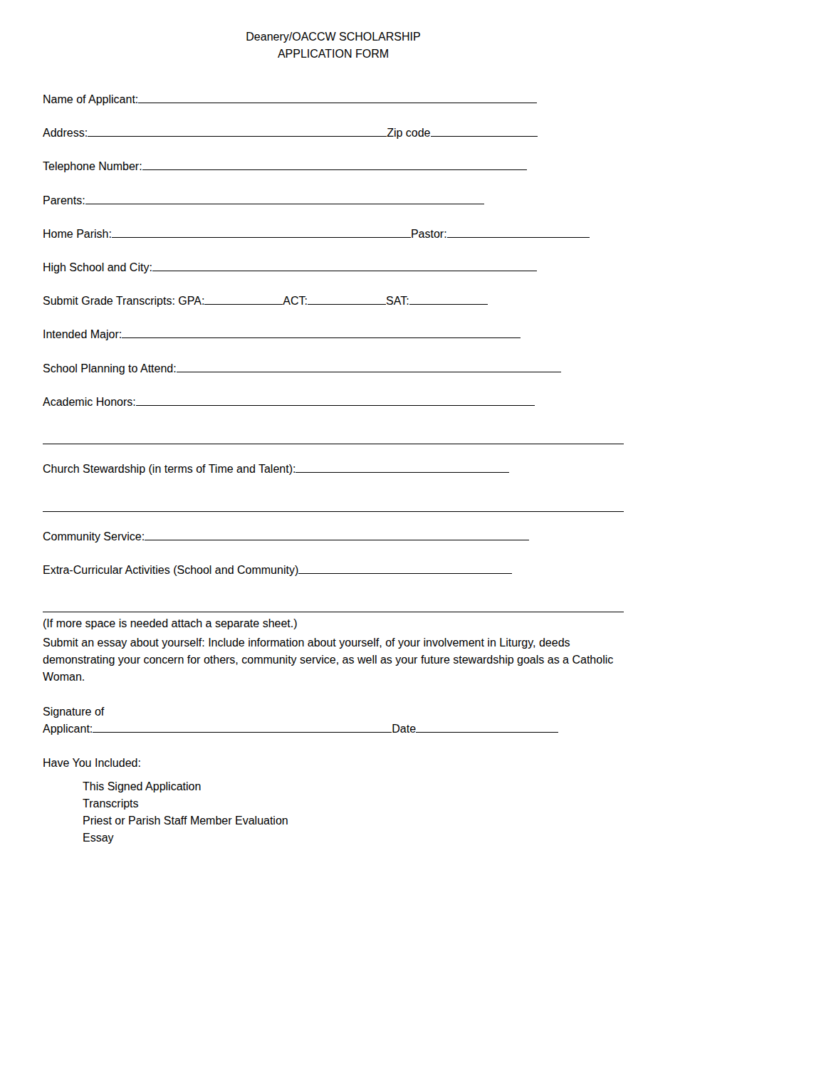Deanery/OACCW SCHOLARSHIP
APPLICATION FORM
Name of Applicant:
Address: Zip code
Telephone Number:
Parents:
Home Parish: Pastor:
High School and City:
Submit Grade Transcripts: GPA: ACT: SAT:
Intended Major:
School Planning to Attend:
Academic Honors:
Church Stewardship (in terms of Time and Talent):
Community Service:
Extra-Curricular Activities (School and Community)
(If more space is needed attach a separate sheet.)
Submit an essay about yourself: Include information about yourself, of your involvement in Liturgy, deeds demonstrating your concern for others, community service, as well as your future stewardship goals as a Catholic Woman.
Signature of
Applicant: Date
Have You Included:
This Signed Application
Transcripts
Priest or Parish Staff Member Evaluation
Essay